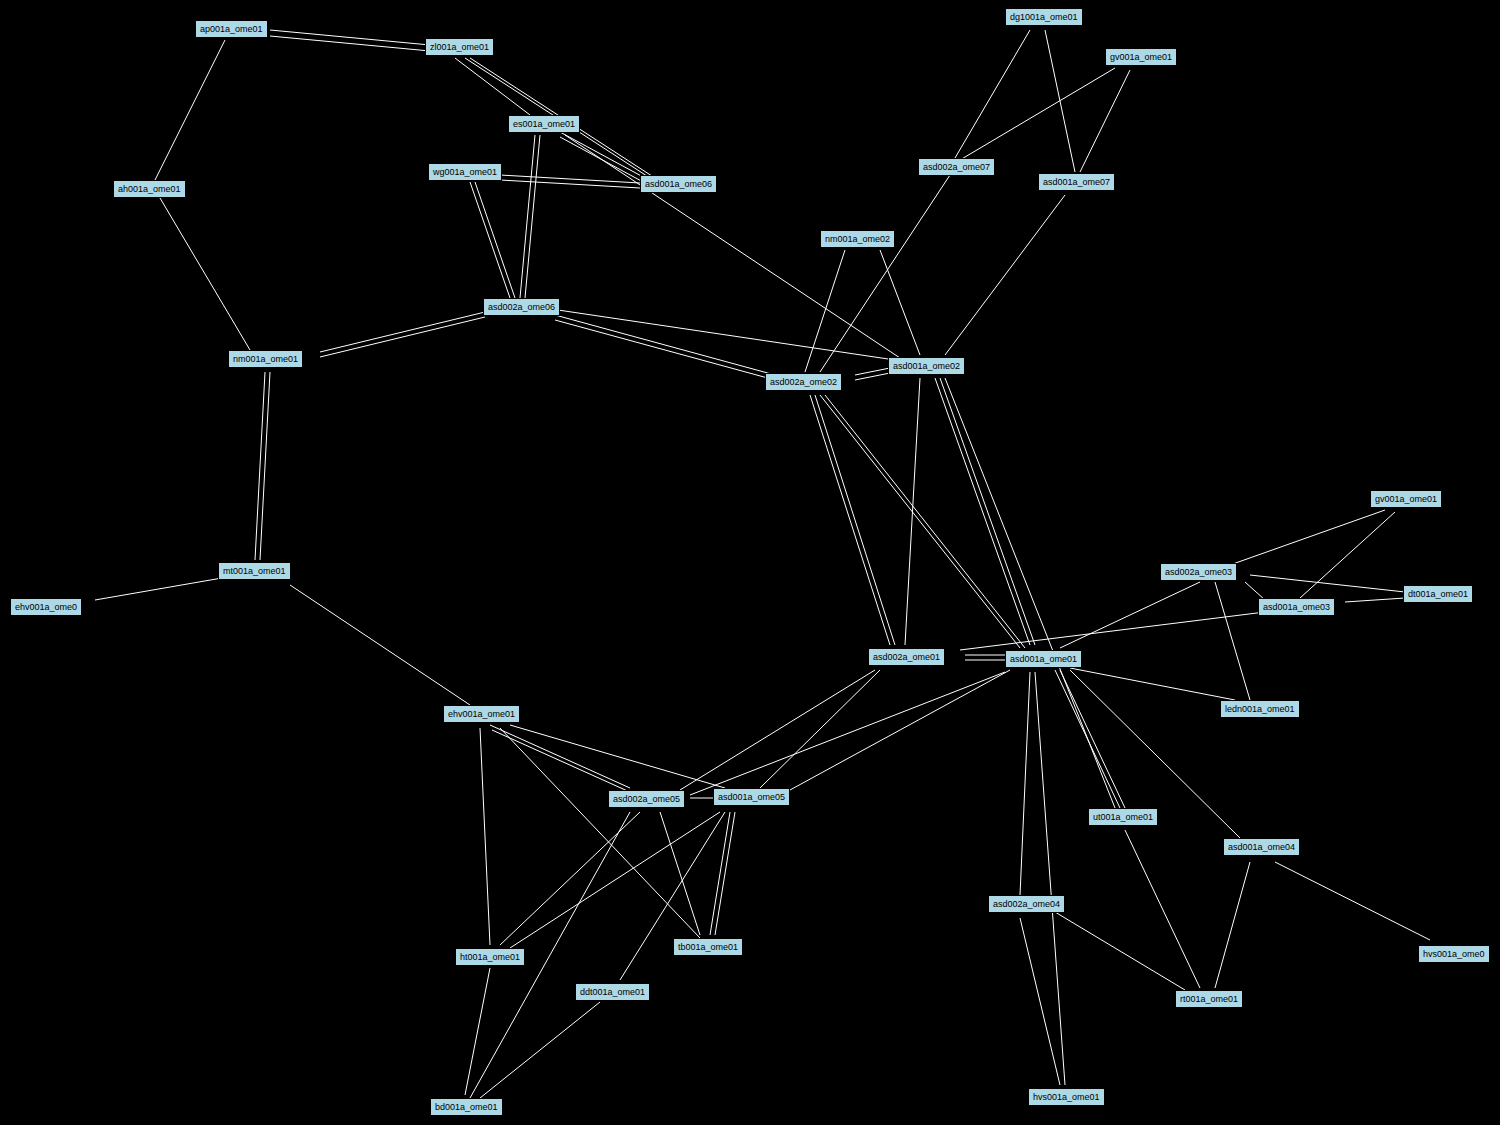ap001a_ome01
zl001a_ome01
es001a_ome01
wg001a_ome01
asd001a_ome06
ah001a_ome01
asd002a_ome06
nm001a_ome01
mt001a_ome01
ehv001a_ome0
dg1001a_ome01
gv001a_ome01
asd002a_ome07
asd001a_ome07
nm001a_ome02
asd002a_ome02
asd001a_ome02
gv001a_ome01
asd002a_ome03
asd001a_ome03
dt001a_ome01
asd002a_ome01
asd001a_ome01
ledn001a_ome01
ehv001a_ome01
asd002a_ome05
asd001a_ome05
ut001a_ome01
asd001a_ome04
asd002a_ome04
hvs001a_ome0
ht001a_ome01
tb001a_ome01
ddt001a_ome01
rt001a_ome01
bd001a_ome01
hvs001a_ome01